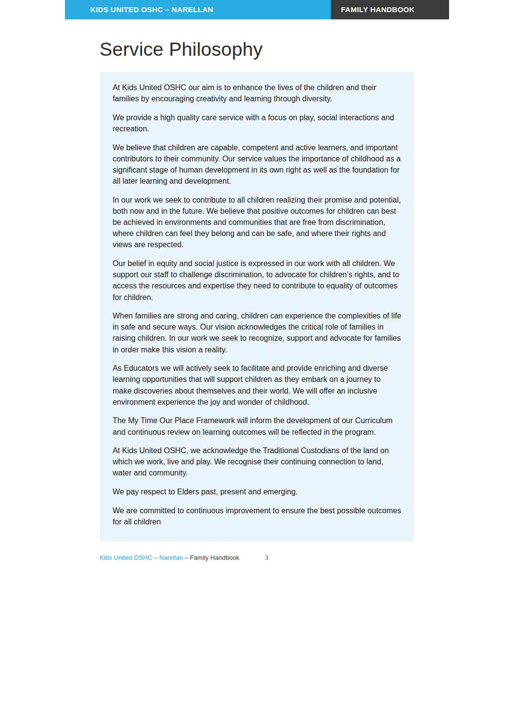Kids United OSHC – Narellan
Family Handbook
Service Philosophy
At Kids United OSHC our aim is to enhance the lives of the children and their families by encouraging creativity and learning through diversity.
We provide a high quality care service with a focus on play, social interactions and recreation.
We believe that children are capable, competent and active learners, and important contributors to their community. Our service values the importance of childhood as a significant stage of human development in its own right as well as the foundation for all later learning and development.
In our work we seek to contribute to all children realizing their promise and potential, both now and in the future. We believe that positive outcomes for children can best be achieved in environments and communities that are free from discrimination, where children can feel they belong and can be safe, and where their rights and views are respected.
Our belief in equity and social justice is expressed in our work with all children. We support our staff to challenge discrimination, to advocate for children’s rights, and to access the resources and expertise they need to contribute to equality of outcomes for children.
When families are strong and caring, children can experience the complexities of life in safe and secure ways. Our vision acknowledges the critical role of families in raising children. In our work we seek to recognize, support and advocate for families in order make this vision a reality.
As Educators we will actively seek to facilitate and provide enriching and diverse learning opportunities that will support children as they embark on a journey to make discoveries about themselves and their world. We will offer an inclusive environment experience the joy and wonder of childhood.
The My Time Our Place Framework will inform the development of our Curriculum and continuous review on learning outcomes will be reflected in the program.
At Kids United OSHC, we acknowledge the Traditional Custodians of the land on which we work, live and play. We recognise their continuing connection to land, water and community.
We pay respect to Elders past, present and emerging.
We are committed to continuous improvement to ensure the best possible outcomes for all children
Kids United OSHC – Narellan – Family Handbook 3